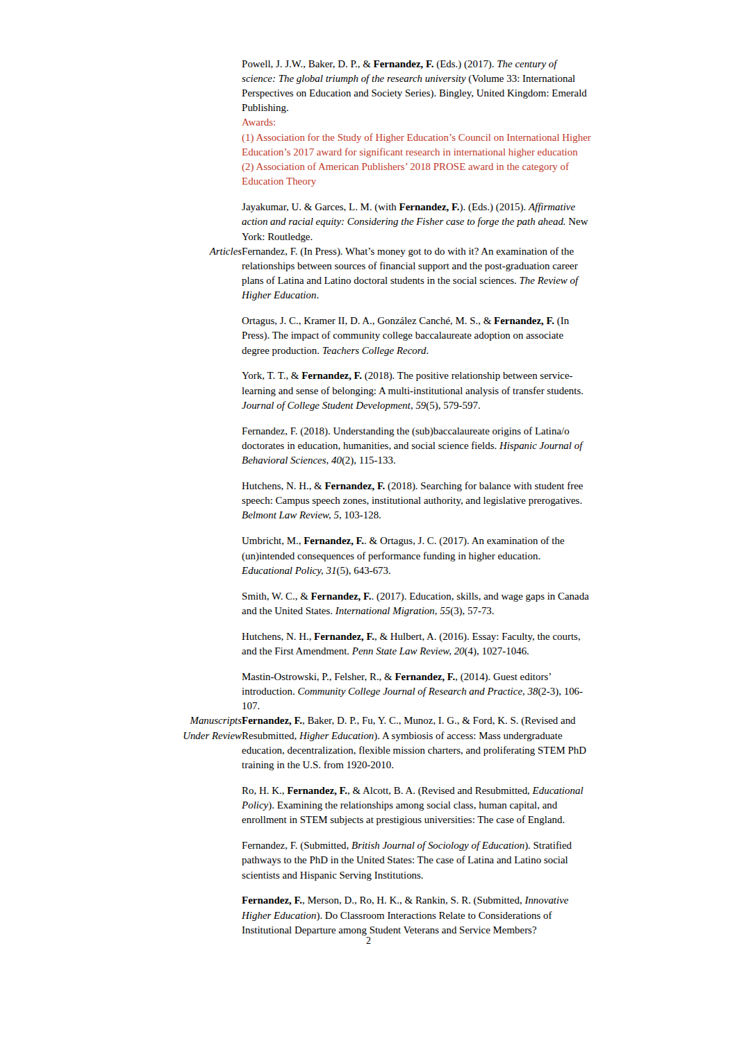| | Powell, J. J.W., Baker, D. P., & Fernandez, F. (Eds.) (2017). The century of science: The global triumph of the research university (Volume 33: International Perspectives on Education and Society Series). Bingley, United Kingdom: Emerald Publishing. Awards: (1) Association for the Study of Higher Education’s Council on International Higher Education’s 2017 award for significant research in international higher education (2) Association of American Publishers’ 2018 PROSE award in the category of Education Theory Jayakumar, U. & Garces, L. M. (with Fernandez, F. ). (Eds.) (2015). Affirmative action and racial equity: Considering the Fisher case to forge the path ahead. New York: Routledge. |
| Articles | Fernandez, F. (In Press). What’s money got to do with it? An examination of the relationships between sources of financial support and the post-graduation career plans of Latina and Latino doctoral students in the social sciences. The Review of Higher Education . Ortagus, J. C., Kramer II, D. A., González Canché, M. S., & Fernandez, F. (In Press). The impact of community college baccalaureate adoption on associate degree production. Teachers College Record . York, T. T., & Fernandez, F. (2018). The positive relationship between service-learning and sense of belonging: A multi-institutional analysis of transfer students. Journal of College Student Development, 59 (5), 579-597. Fernandez, F. (2018). Understanding the (sub)baccalaureate origins of Latina/o doctorates in education, humanities, and social science fields. Hispanic Journal of Behavioral Sciences, 40 (2), 115-133. Hutchens, N. H., & Fernandez, F. (2018). Searching for balance with student free speech: Campus speech zones, institutional authority, and legislative prerogatives. Belmont Law Review, 5 , 103-128. Umbricht, M., Fernandez, F. . & Ortagus, J. C. (2017). An examination of the (un)intended consequences of performance funding in higher education. Educational Policy, 31 (5), 643-673. Smith, W. C., & Fernandez, F. . (2017). Education, skills, and wage gaps in Canada and the United States. International Migration, 55 (3), 57-73. Hutchens, N. H., Fernandez, F. , & Hulbert, A. (2016). Essay: Faculty, the courts, and the First Amendment. Penn State Law Review, 20 (4), 1027-1046. Mastin-Ostrowski, P., Felsher, R., & Fernandez, F. , (2014). Guest editors’ introduction. Community College Journal of Research and Practice, 38 (2-3), 106-107. |
| Manuscripts Under Review | Fernandez, F. , Baker, D. P., Fu, Y. C., Munoz, I. G., & Ford, K. S. (Revised and Resubmitted, Higher Education ). A symbiosis of access: Mass undergraduate education, decentralization, flexible mission charters, and proliferating STEM PhD training in the U.S. from 1920-2010. Ro, H. K., Fernandez, F. , & Alcott, B. A. (Revised and Resubmitted, Educational Policy ). Examining the relationships among social class, human capital, and enrollment in STEM subjects at prestigious universities: The case of England. Fernandez, F. (Submitted, British Journal of Sociology of Education ). Stratified pathways to the PhD in the United States: The case of Latina and Latino social scientists and Hispanic Serving Institutions. Fernandez, F. , Merson, D., Ro, H. K., & Rankin, S. R. (Submitted, Innovative Higher Education ). Do Classroom Interactions Relate to Considerations of Institutional Departure among Student Veterans and Service Members? |
2